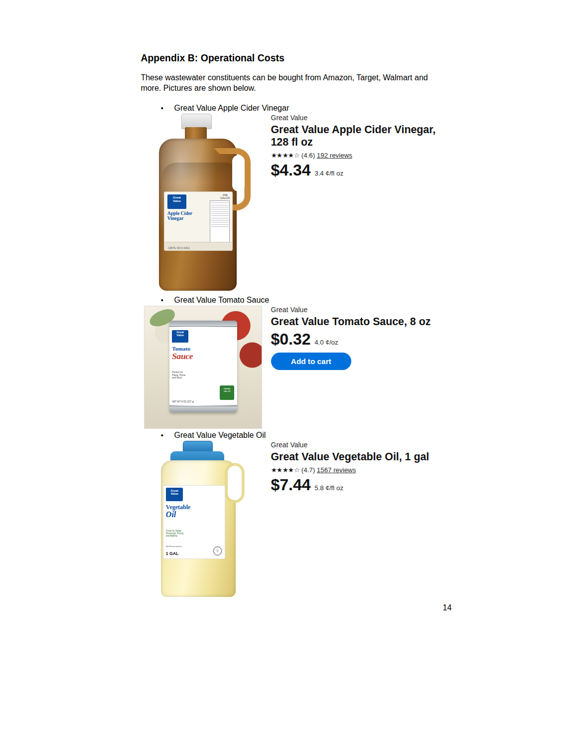Appendix B: Operational Costs
These wastewater constituents can be bought from Amazon, Target, Walmart and more. Pictures are shown below.
•Great Value Apple Cider Vinegar
Great
Value
ONE
GALLON
Apple Cider
Vinegar
128 FL OZ (1 GAL)
Great Value
Great Value Apple Cider Vinegar, 128 fl oz
★★★★☆ (4.6) 192 reviews
$4.34 3.4 ¢/fl oz
•Great Value Tomato Sauce
Great
Value
TomatoSauce
Perfect for
Pasta, Pizza
and More
GREAT
VALUE
NET WT 8 OZ (227 g)
Great Value
Great Value Tomato Sauce, 8 oz
$0.32 4.0 ¢/oz
Add to cart
•Great Value Vegetable Oil
Great
Value
VegetableOil
Great for Salad
Dressings, Frying
and Baking
No Preservatives
1 GAL
U
Great Value
Great Value Vegetable Oil, 1 gal
★★★★☆ (4.7) 1567 reviews
$7.44 5.8 ¢/fl oz
14